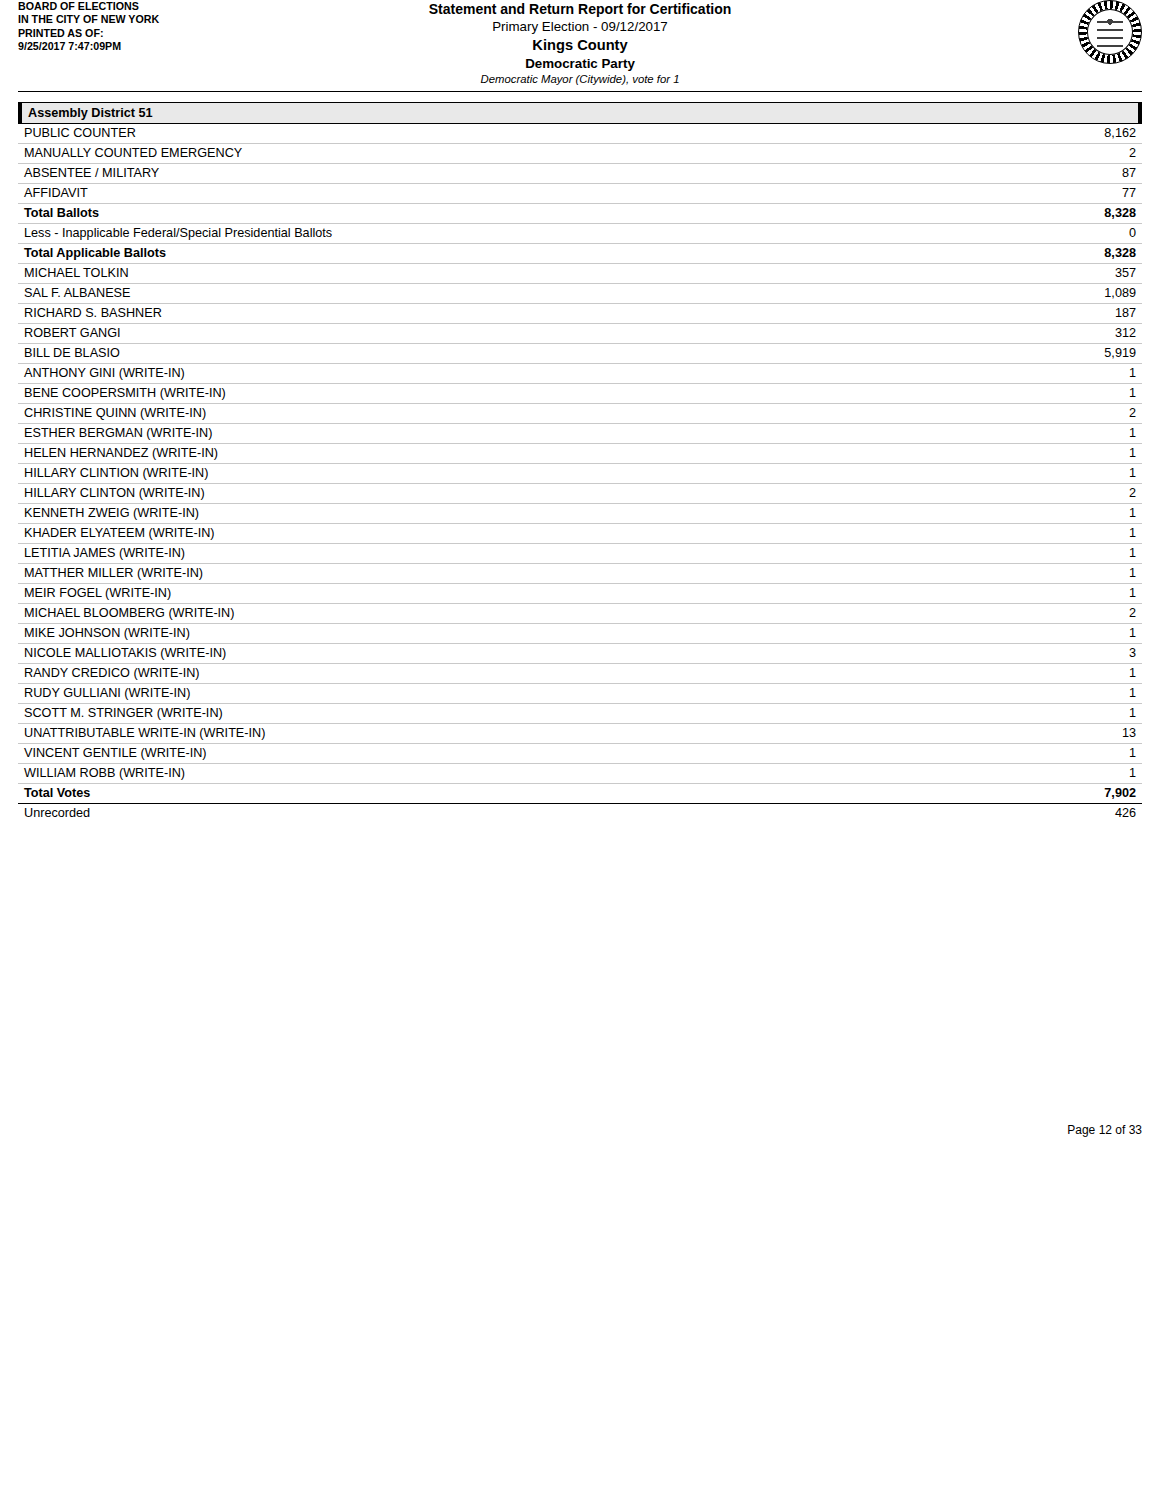BOARD OF ELECTIONS
IN THE CITY OF NEW YORK
PRINTED AS OF:
9/25/2017 7:47:09PM
Statement and Return Report for Certification
Primary Election - 09/12/2017
Kings County
Democratic Party
Democratic Mayor (Citywide), vote for 1
Assembly District 51
| PUBLIC COUNTER | 8,162 |
| MANUALLY COUNTED EMERGENCY | 2 |
| ABSENTEE / MILITARY | 87 |
| AFFIDAVIT | 77 |
| Total Ballots | 8,328 |
| Less - Inapplicable Federal/Special Presidential Ballots | 0 |
| Total Applicable Ballots | 8,328 |
| MICHAEL TOLKIN | 357 |
| SAL F. ALBANESE | 1,089 |
| RICHARD S. BASHNER | 187 |
| ROBERT GANGI | 312 |
| BILL DE BLASIO | 5,919 |
| ANTHONY GINI (WRITE-IN) | 1 |
| BENE COOPERSMITH (WRITE-IN) | 1 |
| CHRISTINE QUINN (WRITE-IN) | 2 |
| ESTHER BERGMAN (WRITE-IN) | 1 |
| HELEN HERNANDEZ (WRITE-IN) | 1 |
| HILLARY CLINTION (WRITE-IN) | 1 |
| HILLARY CLINTON (WRITE-IN) | 2 |
| KENNETH ZWEIG (WRITE-IN) | 1 |
| KHADER ELYATEEM (WRITE-IN) | 1 |
| LETITIA JAMES (WRITE-IN) | 1 |
| MATTHER MILLER (WRITE-IN) | 1 |
| MEIR FOGEL (WRITE-IN) | 1 |
| MICHAEL BLOOMBERG (WRITE-IN) | 2 |
| MIKE JOHNSON (WRITE-IN) | 1 |
| NICOLE MALLIOTAKIS (WRITE-IN) | 3 |
| RANDY CREDICO (WRITE-IN) | 1 |
| RUDY GULLIANI (WRITE-IN) | 1 |
| SCOTT M. STRINGER (WRITE-IN) | 1 |
| UNATTRIBUTABLE WRITE-IN (WRITE-IN) | 13 |
| VINCENT GENTILE (WRITE-IN) | 1 |
| WILLIAM ROBB (WRITE-IN) | 1 |
| Total Votes | 7,902 |
| Unrecorded | 426 |
Page 12 of 33